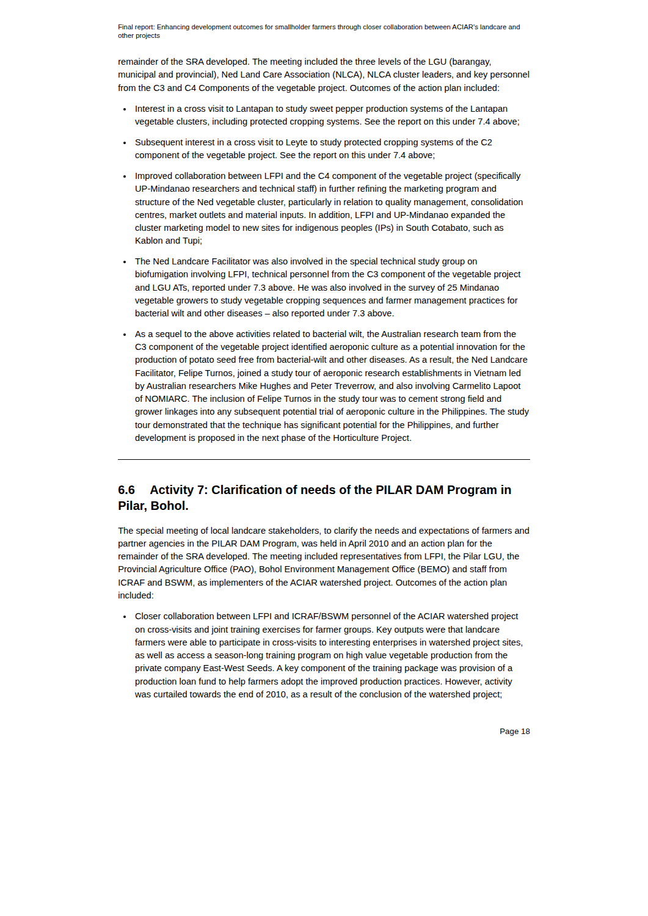Final report: Enhancing development outcomes for smallholder farmers through closer collaboration between ACIAR's landcare and other projects
remainder of the SRA developed. The meeting included the three levels of the LGU (barangay, municipal and provincial), Ned Land Care Association (NLCA), NLCA cluster leaders, and key personnel from the C3 and C4 Components of the vegetable project. Outcomes of the action plan included:
Interest in a cross visit to Lantapan to study sweet pepper production systems of the Lantapan vegetable clusters, including protected cropping systems. See the report on this under 7.4 above;
Subsequent interest in a cross visit to Leyte to study protected cropping systems of the C2 component of the vegetable project. See the report on this under 7.4 above;
Improved collaboration between LFPI and the C4 component of the vegetable project (specifically UP-Mindanao researchers and technical staff) in further refining the marketing program and structure of the Ned vegetable cluster, particularly in relation to quality management, consolidation centres, market outlets and material inputs. In addition, LFPI and UP-Mindanao expanded the cluster marketing model to new sites for indigenous peoples (IPs) in South Cotabato, such as Kablon and Tupi;
The Ned Landcare Facilitator was also involved in the special technical study group on biofumigation involving LFPI, technical personnel from the C3 component of the vegetable project and LGU ATs, reported under 7.3 above. He was also involved in the survey of 25 Mindanao vegetable growers to study vegetable cropping sequences and farmer management practices for bacterial wilt and other diseases – also reported under 7.3 above.
As a sequel to the above activities related to bacterial wilt, the Australian research team from the C3 component of the vegetable project identified aeroponic culture as a potential innovation for the production of potato seed free from bacterial-wilt and other diseases. As a result, the Ned Landcare Facilitator, Felipe Turnos, joined a study tour of aeroponic research establishments in Vietnam led by Australian researchers Mike Hughes and Peter Treverrow, and also involving Carmelito Lapoot of NOMIARC. The inclusion of Felipe Turnos in the study tour was to cement strong field and grower linkages into any subsequent potential trial of aeroponic culture in the Philippines. The study tour demonstrated that the technique has significant potential for the Philippines, and further development is proposed in the next phase of the Horticulture Project.
6.6 Activity 7: Clarification of needs of the PILAR DAM Program in Pilar, Bohol.
The special meeting of local landcare stakeholders, to clarify the needs and expectations of farmers and partner agencies in the PILAR DAM Program, was held in April 2010 and an action plan for the remainder of the SRA developed. The meeting included representatives from LFPI, the Pilar LGU, the Provincial Agriculture Office (PAO), Bohol Environment Management Office (BEMO) and staff from ICRAF and BSWM, as implementers of the ACIAR watershed project. Outcomes of the action plan included:
Closer collaboration between LFPI and ICRAF/BSWM personnel of the ACIAR watershed project on cross-visits and joint training exercises for farmer groups. Key outputs were that landcare farmers were able to participate in cross-visits to interesting enterprises in watershed project sites, as well as access a season-long training program on high value vegetable production from the private company East-West Seeds. A key component of the training package was provision of a production loan fund to help farmers adopt the improved production practices. However, activity was curtailed towards the end of 2010, as a result of the conclusion of the watershed project;
Page 18